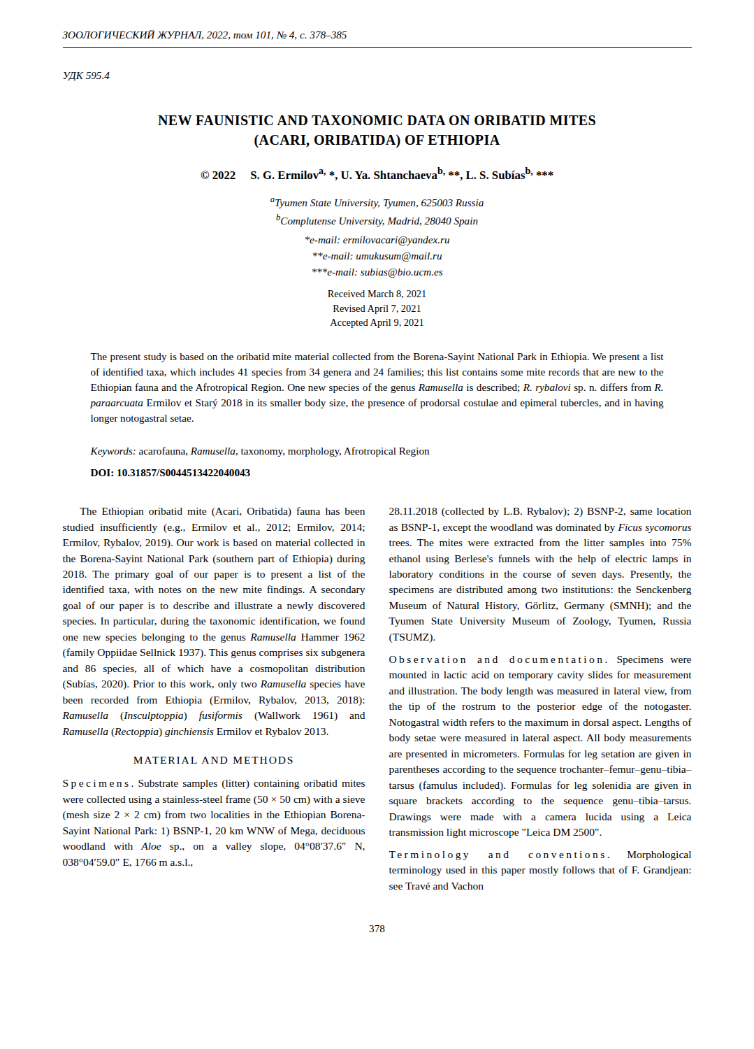ЗООЛОГИЧЕСКИЙ ЖУРНАЛ, 2022, том 101, № 4, с. 378–385
УДК 595.4
NEW FAUNISTIC AND TAXONOMIC DATA ON ORIBATID MITES
(ACARI, ORIBATIDA) OF ETHIOPIA
© 2022 S. G. Ermilova, *, U. Ya. Shtanchaevab, **, L. S. Subíasb, ***
aTyumen State University, Tyumen, 625003 Russia
bComplutense University, Madrid, 28040 Spain
*e-mail: ermilovacari@yandex.ru
**e-mail: umukusum@mail.ru
***e-mail: subias@bio.ucm.es
Received March 8, 2021
Revised April 7, 2021
Accepted April 9, 2021
The present study is based on the oribatid mite material collected from the Borena-Sayint National Park in Ethiopia. We present a list of identified taxa, which includes 41 species from 34 genera and 24 families; this list contains some mite records that are new to the Ethiopian fauna and the Afrotropical Region. One new species of the genus Ramusella is described; R. rybalovi sp. n. differs from R. paraarcuata Ermilov et Starý 2018 in its smaller body size, the presence of prodorsal costulae and epimeral tubercles, and in having longer notogastral setae.
Keywords: acarofauna, Ramusella, taxonomy, morphology, Afrotropical Region
DOI: 10.31857/S0044513422040043
The Ethiopian oribatid mite (Acari, Oribatida) fauna has been studied insufficiently (e.g., Ermilov et al., 2012; Ermilov, 2014; Ermilov, Rybalov, 2019). Our work is based on material collected in the Borena-Sayint National Park (southern part of Ethiopia) during 2018. The primary goal of our paper is to present a list of the identified taxa, with notes on the new mite findings. A secondary goal of our paper is to describe and illustrate a newly discovered species. In particular, during the taxonomic identification, we found one new species belonging to the genus Ramusella Hammer 1962 (family Oppiidae Sellnick 1937). This genus comprises six subgenera and 86 species, all of which have a cosmopolitan distribution (Subías, 2020). Prior to this work, only two Ramusella species have been recorded from Ethiopia (Ermilov, Rybalov, 2013, 2018): Ramusella (Insculptoppia) fusiformis (Wallwork 1961) and Ramusella (Rectoppia) ginchiensis Ermilov et Rybalov 2013.
MATERIAL AND METHODS
Specimens. Substrate samples (litter) containing oribatid mites were collected using a stainless-steel frame (50 × 50 cm) with a sieve (mesh size 2 × 2 cm) from two localities in the Ethiopian Borena-Sayint National Park: 1) BSNP-1, 20 km WNW of Mega, deciduous woodland with Aloe sp., on a valley slope, 04°08′37.6″ N, 038°04′59.0″ E, 1766 m a.s.l.,
28.11.2018 (collected by L.B. Rybalov); 2) BSNP-2, same location as BSNP-1, except the woodland was dominated by Ficus sycomorus trees. The mites were extracted from the litter samples into 75% ethanol using Berlese's funnels with the help of electric lamps in laboratory conditions in the course of seven days. Presently, the specimens are distributed among two institutions: the Senckenberg Museum of Natural History, Görlitz, Germany (SMNH); and the Tyumen State University Museum of Zoology, Tyumen, Russia (TSUMZ).
Observation and documentation. Specimens were mounted in lactic acid on temporary cavity slides for measurement and illustration. The body length was measured in lateral view, from the tip of the rostrum to the posterior edge of the notogaster. Notogastral width refers to the maximum in dorsal aspect. Lengths of body setae were measured in lateral aspect. All body measurements are presented in micrometers. Formulas for leg setation are given in parentheses according to the sequence trochanter–femur–genu–tibia–tarsus (famulus included). Formulas for leg solenidia are given in square brackets according to the sequence genu–tibia–tarsus. Drawings were made with a camera lucida using a Leica transmission light microscope "Leica DM 2500".
Terminology and conventions. Morphological terminology used in this paper mostly follows that of F. Grandjean: see Travé and Vachon
378